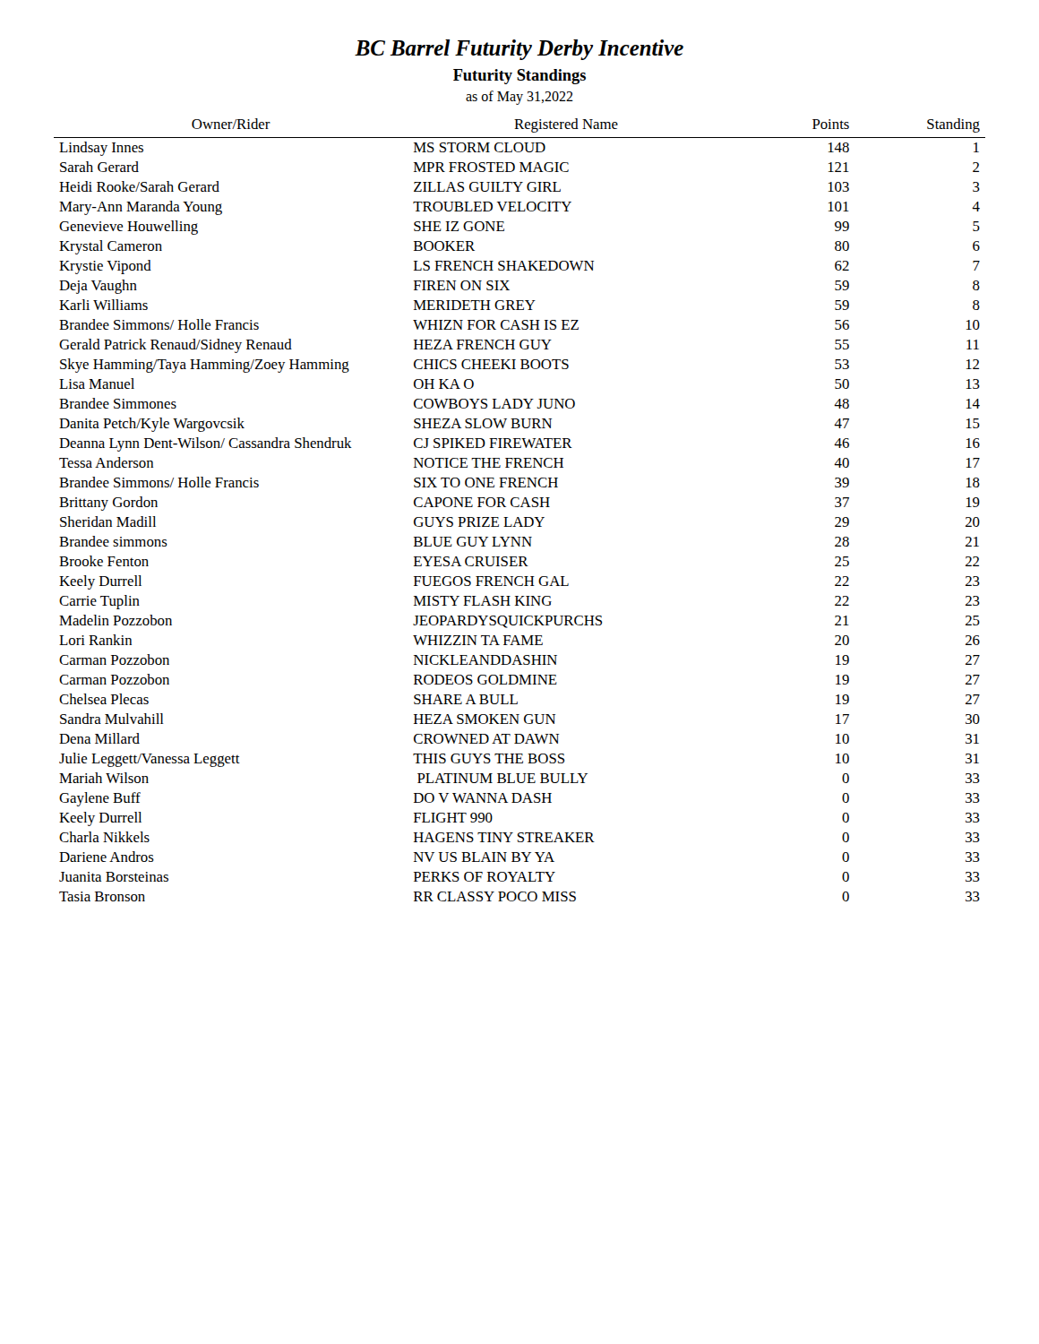BC Barrel Futurity Derby Incentive
Futurity Standings
as of May 31,2022
| Owner/Rider | Registered Name | Points | Standing |
| --- | --- | --- | --- |
| Lindsay Innes | MS STORM CLOUD | 148 | 1 |
| Sarah Gerard | MPR FROSTED MAGIC | 121 | 2 |
| Heidi Rooke/Sarah Gerard | ZILLAS GUILTY GIRL | 103 | 3 |
| Mary-Ann Maranda Young | TROUBLED VELOCITY | 101 | 4 |
| Genevieve Houwelling | SHE IZ GONE | 99 | 5 |
| Krystal Cameron | BOOKER | 80 | 6 |
| Krystie Vipond | LS FRENCH SHAKEDOWN | 62 | 7 |
| Deja Vaughn | FIREN ON SIX | 59 | 8 |
| Karli Williams | MERIDETH GREY | 59 | 8 |
| Brandee Simmons/ Holle Francis | WHIZN FOR CASH IS EZ | 56 | 10 |
| Gerald Patrick Renaud/Sidney Renaud | HEZA FRENCH GUY | 55 | 11 |
| Skye Hamming/Taya Hamming/Zoey Hamming | CHICS CHEEKI BOOTS | 53 | 12 |
| Lisa Manuel | OH KA O | 50 | 13 |
| Brandee Simmones | COWBOYS LADY JUNO | 48 | 14 |
| Danita Petch/Kyle Wargovcsik | SHEZA SLOW BURN | 47 | 15 |
| Deanna Lynn Dent-Wilson/ Cassandra Shendruk | CJ SPIKED FIREWATER | 46 | 16 |
| Tessa Anderson | NOTICE THE FRENCH | 40 | 17 |
| Brandee Simmons/ Holle Francis | SIX TO ONE FRENCH | 39 | 18 |
| Brittany Gordon | CAPONE FOR CASH | 37 | 19 |
| Sheridan Madill | GUYS PRIZE LADY | 29 | 20 |
| Brandee simmons | BLUE GUY LYNN | 28 | 21 |
| Brooke Fenton | EYESA CRUISER | 25 | 22 |
| Keely Durrell | FUEGOS FRENCH GAL | 22 | 23 |
| Carrie Tuplin | MISTY FLASH KING | 22 | 23 |
| Madelin Pozzobon | JEOPARDYSQUICKPURCHS | 21 | 25 |
| Lori Rankin | WHIZZIN TA FAME | 20 | 26 |
| Carman Pozzobon | NICKLEANDDASHIN | 19 | 27 |
| Carman Pozzobon | RODEOS GOLDMINE | 19 | 27 |
| Chelsea Plecas | SHARE A BULL | 19 | 27 |
| Sandra Mulvahill | HEZA SMOKEN GUN | 17 | 30 |
| Dena Millard | CROWNED AT DAWN | 10 | 31 |
| Julie Leggett/Vanessa Leggett | THIS GUYS THE BOSS | 10 | 31 |
| Mariah Wilson | PLATINUM BLUE BULLY | 0 | 33 |
| Gaylene Buff | DO V WANNA DASH | 0 | 33 |
| Keely Durrell | FLIGHT 990 | 0 | 33 |
| Charla Nikkels | HAGENS TINY STREAKER | 0 | 33 |
| Dariene Andros | NV US BLAIN BY YA | 0 | 33 |
| Juanita Borsteinas | PERKS OF ROYALTY | 0 | 33 |
| Tasia Bronson | RR CLASSY POCO MISS | 0 | 33 |